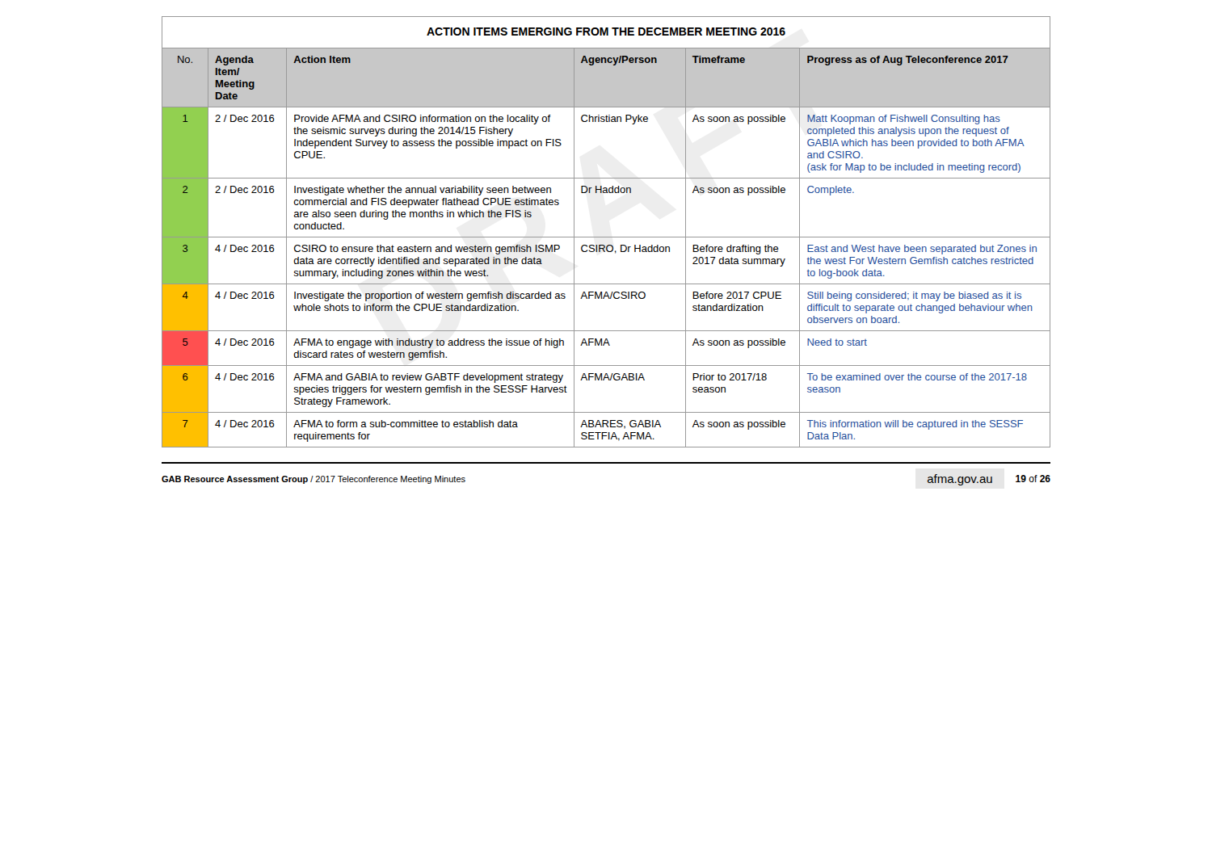DRAFT
ACTION ITEMS EMERGING FROM THE DECEMBER MEETING 2016
| No. | Agenda Item/ Meeting Date | Action Item | Agency/Person | Timeframe | Progress as of Aug Teleconference 2017 |
| --- | --- | --- | --- | --- | --- |
| 1 | 2 / Dec 2016 | Provide AFMA and CSIRO information on the locality of the seismic surveys during the 2014/15 Fishery Independent Survey to assess the possible impact on FIS CPUE. | Christian Pyke | As soon as possible | Matt Koopman of Fishwell Consulting has completed this analysis upon the request of GABIA which has been provided to both AFMA and CSIRO. (ask for Map to be included in meeting record) |
| 2 | 2 / Dec 2016 | Investigate whether the annual variability seen between commercial and FIS deepwater flathead CPUE estimates are also seen during the months in which the FIS is conducted. | Dr Haddon | As soon as possible | Complete. |
| 3 | 4 / Dec 2016 | CSIRO to ensure that eastern and western gemfish ISMP data are correctly identified and separated in the data summary, including zones within the west. | CSIRO, Dr Haddon | Before drafting the 2017 data summary | East and West have been separated but Zones in the west For Western Gemfish catches restricted to log-book data. |
| 4 | 4 / Dec 2016 | Investigate the proportion of western gemfish discarded as whole shots to inform the CPUE standardization. | AFMA/CSIRO | Before 2017 CPUE standardization | Still being considered; it may be biased as it is difficult to separate out changed behaviour when observers on board. |
| 5 | 4 / Dec 2016 | AFMA to engage with industry to address the issue of high discard rates of western gemfish. | AFMA | As soon as possible | Need to start |
| 6 | 4 / Dec 2016 | AFMA and GABIA to review GABTF development strategy species triggers for western gemfish in the SESSF Harvest Strategy Framework. | AFMA/GABIA | Prior to 2017/18 season | To be examined over the course of the 2017-18 season |
| 7 | 4 / Dec 2016 | AFMA to form a sub-committee to establish data requirements for | ABARES, GABIA SETFIA, AFMA. | As soon as possible | This information will be captured in the SESSF Data Plan. |
GAB Resource Assessment Group / 2017 Teleconference Meeting Minutes
afma.gov.au
19 of 26